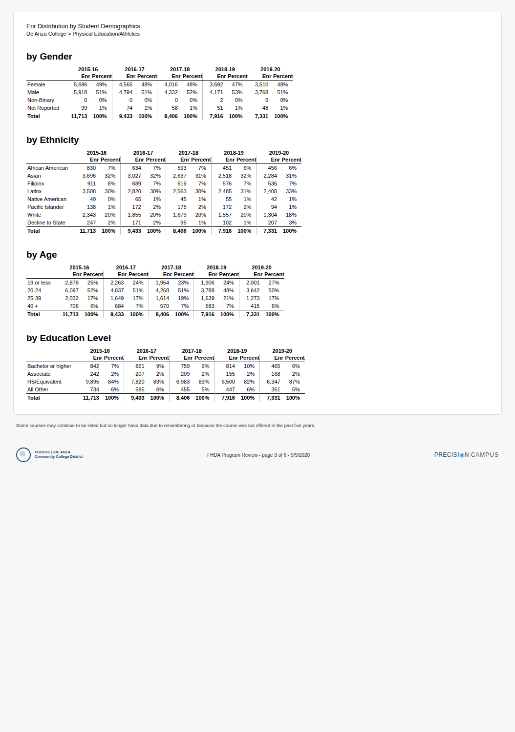Enr Distribution by Student Demographics
De Anza College > Physical Education/Athletics
by Gender
| | 2015-16 | 2016-17 | 2017-18 | 2018-19 | 2019-20 |
| | Enr | Percent | Enr | Percent | Enr | Percent | Enr | Percent | Enr | Percent |
| Female | 5,696 | 49% | 4,565 | 48% | 4,016 | 48% | 3,692 | 47% | 3,510 | 48% |
| Male | 5,918 | 51% | 4,794 | 51% | 4,332 | 52% | 4,171 | 53% | 3,768 | 51% |
| Non-Binary | 0 | 0% | 0 | 0% | 0 | 0% | 2 | 0% | 5 | 0% |
| Not Reported | 99 | 1% | 74 | 1% | 58 | 1% | 51 | 1% | 48 | 1% |
| Total | 11,713 | 100% | 9,433 | 100% | 8,406 | 100% | 7,916 | 100% | 7,331 | 100% |
by Ethnicity
| | 2015-16 | 2016-17 | 2017-18 | 2018-19 | 2019-20 |
| | Enr | Percent | Enr | Percent | Enr | Percent | Enr | Percent | Enr | Percent |
| African American | 830 | 7% | 634 | 7% | 593 | 7% | 451 | 6% | 456 | 6% |
| Asian | 3,696 | 32% | 3,027 | 32% | 2,637 | 31% | 2,518 | 32% | 2,284 | 31% |
| Filipinx | 911 | 8% | 689 | 7% | 619 | 7% | 576 | 7% | 536 | 7% |
| Latinx | 3,508 | 30% | 2,820 | 30% | 2,563 | 30% | 2,485 | 31% | 2,408 | 33% |
| Native American | 40 | 0% | 65 | 1% | 45 | 1% | 55 | 1% | 42 | 1% |
| Pacific Islander | 138 | 1% | 172 | 2% | 175 | 2% | 172 | 2% | 94 | 1% |
| White | 2,343 | 20% | 1,855 | 20% | 1,679 | 20% | 1,557 | 20% | 1,304 | 18% |
| Decline to State | 247 | 2% | 171 | 2% | 95 | 1% | 102 | 1% | 207 | 3% |
| Total | 11,713 | 100% | 9,433 | 100% | 8,406 | 100% | 7,916 | 100% | 7,331 | 100% |
by Age
| | 2015-16 | 2016-17 | 2017-18 | 2018-19 | 2019-20 |
| | Enr | Percent | Enr | Percent | Enr | Percent | Enr | Percent | Enr | Percent |
| 19 or less | 2,878 | 25% | 2,263 | 24% | 1,954 | 23% | 1,906 | 24% | 2,001 | 27% |
| 20-24 | 6,097 | 52% | 4,837 | 51% | 4,268 | 51% | 3,788 | 48% | 3,642 | 50% |
| 25-39 | 2,032 | 17% | 1,649 | 17% | 1,614 | 19% | 1,639 | 21% | 1,273 | 17% |
| 40 + | 706 | 6% | 684 | 7% | 570 | 7% | 583 | 7% | 415 | 6% |
| Total | 11,713 | 100% | 9,433 | 100% | 8,406 | 100% | 7,916 | 100% | 7,331 | 100% |
by Education Level
| | 2015-16 | 2016-17 | 2017-18 | 2018-19 | 2019-20 |
| | Enr | Percent | Enr | Percent | Enr | Percent | Enr | Percent | Enr | Percent |
| Bachelor or higher | 842 | 7% | 821 | 9% | 759 | 9% | 814 | 10% | 465 | 6% |
| Associate | 242 | 2% | 207 | 2% | 209 | 2% | 155 | 2% | 168 | 2% |
| HS/Equivalent | 9,895 | 84% | 7,820 | 83% | 6,983 | 83% | 6,500 | 82% | 6,347 | 87% |
| All Other | 734 | 6% | 585 | 6% | 455 | 5% | 447 | 6% | 351 | 5% |
| Total | 11,713 | 100% | 9,433 | 100% | 8,406 | 100% | 7,916 | 100% | 7,331 | 100% |
Some courses may continue to be listed but no longer have data due to renumbering or because the course was not offered in the past five years.
FOOTHILL-DE ANZA
Community College District
FHDA Program Review - page 3 of 6 - 9/9/2020
PRECISI◉N CAMPUS